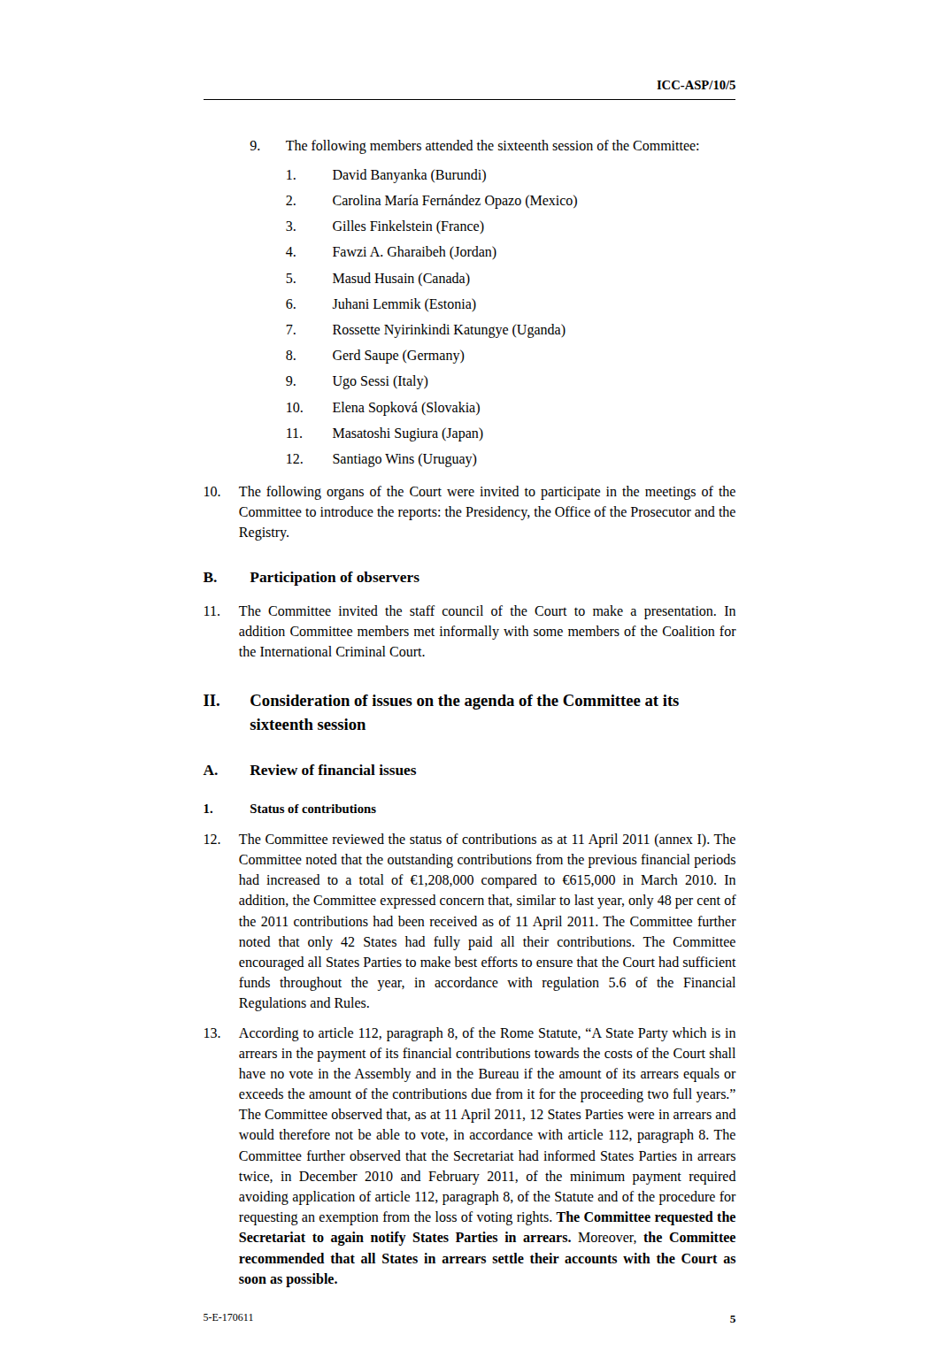ICC-ASP/10/5
9.
The following members attended the sixteenth session of the Committee:
1.
David Banyanka (Burundi)
2.
Carolina María Fernández Opazo (Mexico)
3.
Gilles Finkelstein (France)
4.
Fawzi A. Gharaibeh (Jordan)
5.
Masud Husain (Canada)
6.
Juhani Lemmik (Estonia)
7.
Rossette Nyirinkindi Katungye (Uganda)
8.
Gerd Saupe (Germany)
9.
Ugo Sessi (Italy)
10.
Elena Sopková (Slovakia)
11.
Masatoshi Sugiura (Japan)
12.
Santiago Wins (Uruguay)
10.
The following organs of the Court were invited to participate in the meetings of the Committee to introduce the reports: the Presidency, the Office of the Prosecutor and the Registry.
B. Participation of observers
11.
The Committee invited the staff council of the Court to make a presentation. In addition Committee members met informally with some members of the Coalition for the International Criminal Court.
II. Consideration of issues on the agenda of the Committee at its sixteenth session
A. Review of financial issues
1. Status of contributions
12.
The Committee reviewed the status of contributions as at 11 April 2011 (annex I). The Committee noted that the outstanding contributions from the previous financial periods had increased to a total of €1,208,000 compared to €615,000 in March 2010. In addition, the Committee expressed concern that, similar to last year, only 48 per cent of the 2011 contributions had been received as of 11 April 2011. The Committee further noted that only 42 States had fully paid all their contributions. The Committee encouraged all States Parties to make best efforts to ensure that the Court had sufficient funds throughout the year, in accordance with regulation 5.6 of the Financial Regulations and Rules.
13.
According to article 112, paragraph 8, of the Rome Statute, “A State Party which is in arrears in the payment of its financial contributions towards the costs of the Court shall have no vote in the Assembly and in the Bureau if the amount of its arrears equals or exceeds the amount of the contributions due from it for the proceeding two full years.” The Committee observed that, as at 11 April 2011, 12 States Parties were in arrears and would therefore not be able to vote, in accordance with article 112, paragraph 8. The Committee further observed that the Secretariat had informed States Parties in arrears twice, in December 2010 and February 2011, of the minimum payment required avoiding application of article 112, paragraph 8, of the Statute and of the procedure for requesting an exemption from the loss of voting rights. The Committee requested the Secretariat to again notify States Parties in arrears. Moreover, the Committee recommended that all States in arrears settle their accounts with the Court as soon as possible.
5-E-170611
5